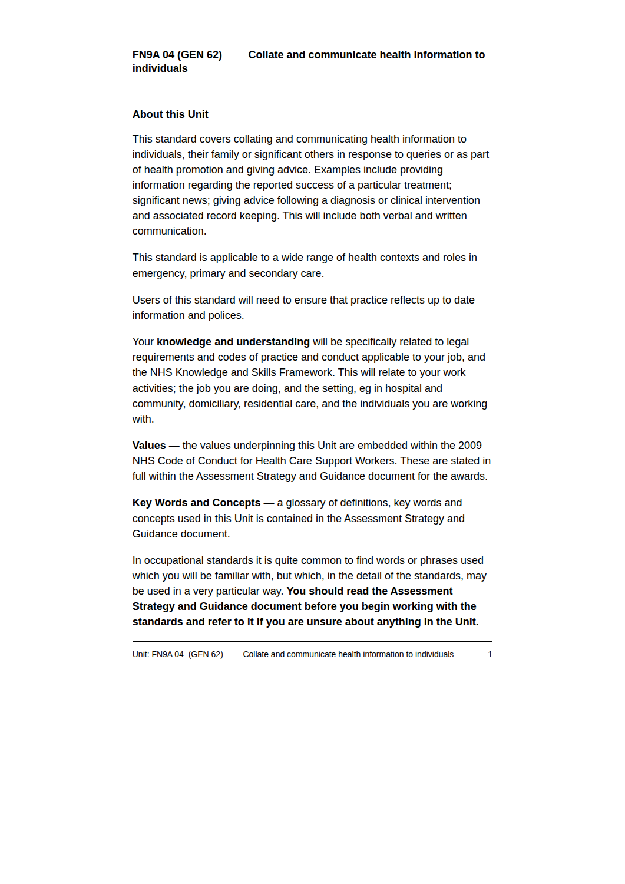FN9A 04 (GEN 62) Collate and communicate health information to individuals
About this Unit
This standard covers collating and communicating health information to individuals, their family or significant others in response to queries or as part of health promotion and giving advice. Examples include providing information regarding the reported success of a particular treatment; significant news; giving advice following a diagnosis or clinical intervention and associated record keeping. This will include both verbal and written communication.
This standard is applicable to a wide range of health contexts and roles in emergency, primary and secondary care.
Users of this standard will need to ensure that practice reflects up to date information and polices.
Your knowledge and understanding will be specifically related to legal requirements and codes of practice and conduct applicable to your job, and the NHS Knowledge and Skills Framework. This will relate to your work activities; the job you are doing, and the setting, eg in hospital and community, domiciliary, residential care, and the individuals you are working with.
Values — the values underpinning this Unit are embedded within the 2009 NHS Code of Conduct for Health Care Support Workers. These are stated in full within the Assessment Strategy and Guidance document for the awards.
Key Words and Concepts — a glossary of definitions, key words and concepts used in this Unit is contained in the Assessment Strategy and Guidance document.
In occupational standards it is quite common to find words or phrases used which you will be familiar with, but which, in the detail of the standards, may be used in a very particular way. You should read the Assessment Strategy and Guidance document before you begin working with the standards and refer to it if you are unsure about anything in the Unit.
Unit: FN9A 04 (GEN 62) Collate and communicate health information to individuals
1